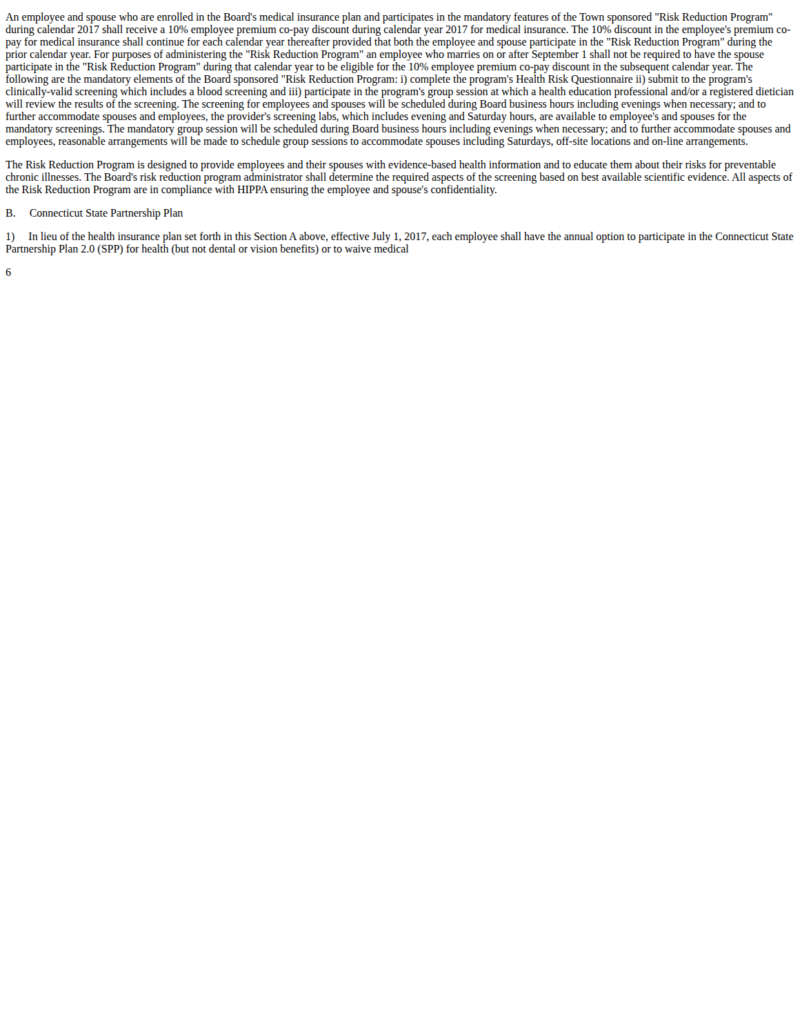An employee and spouse who are enrolled in the Board's medical insurance plan and participates in the mandatory features of the Town sponsored "Risk Reduction Program" during calendar 2017 shall receive a 10% employee premium co-pay discount during calendar year 2017 for medical insurance. The 10% discount in the employee's premium co-pay for medical insurance shall continue for each calendar year thereafter provided that both the employee and spouse participate in the "Risk Reduction Program" during the prior calendar year. For purposes of administering the "Risk Reduction Program" an employee who marries on or after September 1 shall not be required to have the spouse participate in the "Risk Reduction Program" during that calendar year to be eligible for the 10% employee premium co-pay discount in the subsequent calendar year. The following are the mandatory elements of the Board sponsored "Risk Reduction Program: i) complete the program's Health Risk Questionnaire ii) submit to the program's clinically-valid screening which includes a blood screening and iii) participate in the program's group session at which a health education professional and/or a registered dietician will review the results of the screening. The screening for employees and spouses will be scheduled during Board business hours including evenings when necessary; and to further accommodate spouses and employees, the provider's screening labs, which includes evening and Saturday hours, are available to employee's and spouses for the mandatory screenings. The mandatory group session will be scheduled during Board business hours including evenings when necessary; and to further accommodate spouses and employees, reasonable arrangements will be made to schedule group sessions to accommodate spouses including Saturdays, off-site locations and on-line arrangements.
The Risk Reduction Program is designed to provide employees and their spouses with evidence-based health information and to educate them about their risks for preventable chronic illnesses. The Board's risk reduction program administrator shall determine the required aspects of the screening based on best available scientific evidence. All aspects of the Risk Reduction Program are in compliance with HIPPA ensuring the employee and spouse's confidentiality.
B. Connecticut State Partnership Plan
1) In lieu of the health insurance plan set forth in this Section A above, effective July 1, 2017, each employee shall have the annual option to participate in the Connecticut State Partnership Plan 2.0 (SPP) for health (but not dental or vision benefits) or to waive medical
6